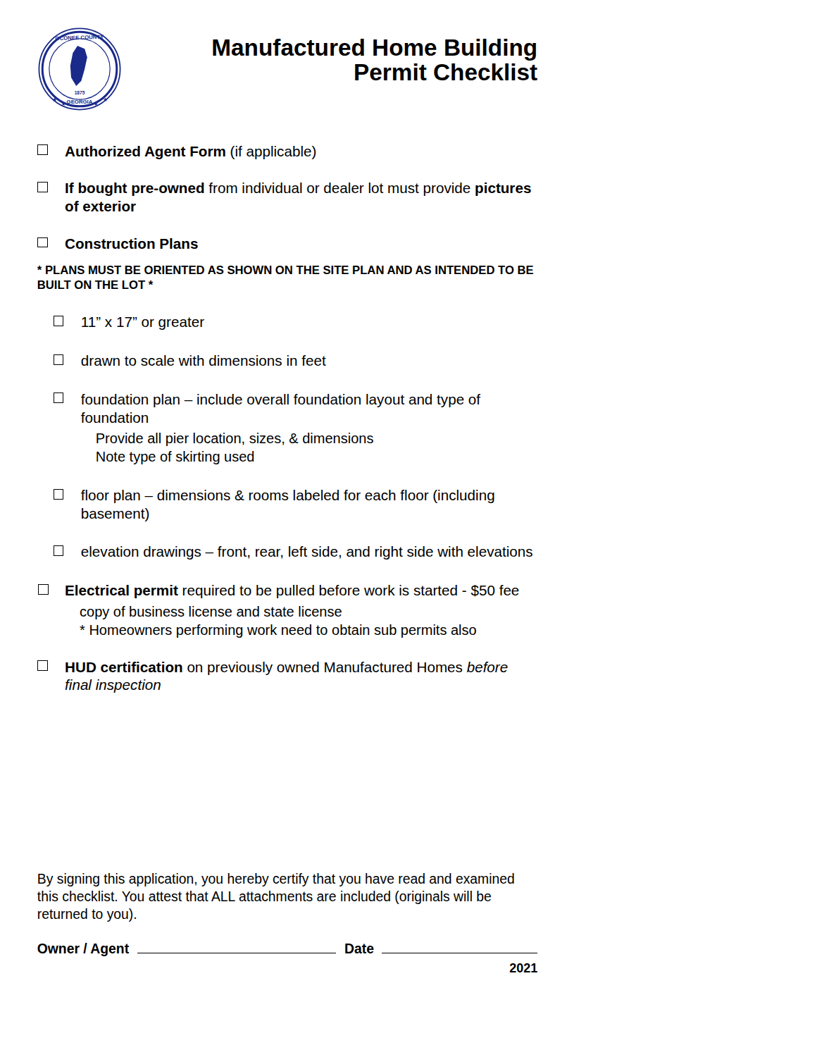OCONEE COUNTY 1875 GEORGIA ★ ★ ★ ★
Manufactured Home Building Permit Checklist
Authorized Agent Form (if applicable)
If bought pre-owned from individual or dealer lot must provide pictures of exterior
Construction Plans
* PLANS MUST BE ORIENTED AS SHOWN ON THE SITE PLAN AND AS INTENDED TO BE BUILT ON THE LOT *
11” x 17” or greater
drawn to scale with dimensions in feet
foundation plan – include overall foundation layout and type of foundation
Provide all pier location, sizes, & dimensions
Note type of skirting used
floor plan – dimensions & rooms labeled for each floor (including basement)
elevation drawings – front, rear, left side, and right side with elevations
Electrical permit required to be pulled before work is started - $50 fee
copy of business license and state license
* Homeowners performing work need to obtain sub permits also
HUD certification on previously owned Manufactured Homes before final inspection
By signing this application, you hereby certify that you have read and examined this checklist. You attest that ALL attachments are included (originals will be returned to you).
Owner / Agent Date
2021